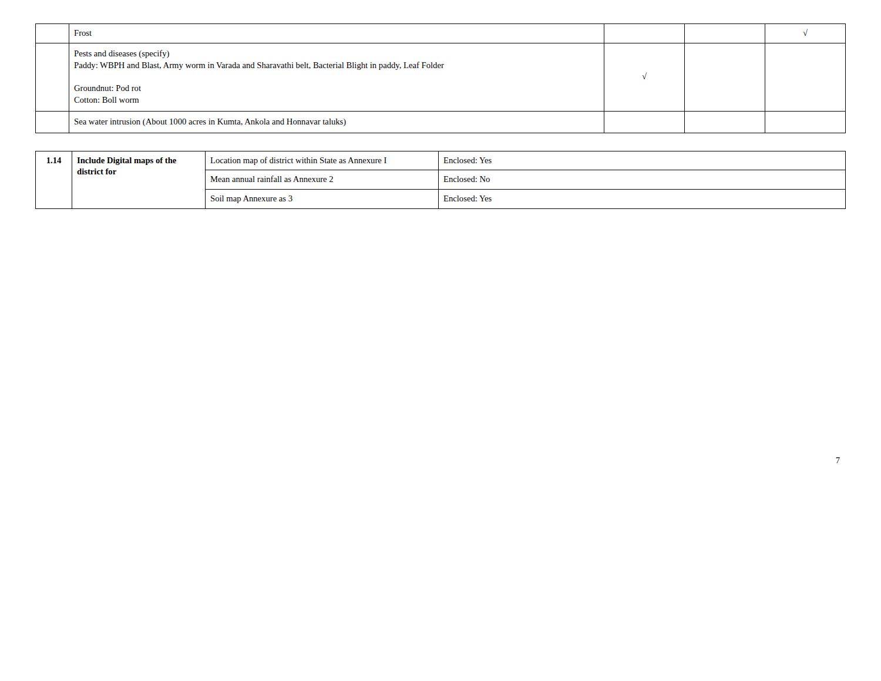| | Frost | | | √ |
| | Pests and diseases (specify) Paddy: WBPH and Blast, Army worm in Varada and Sharavathi belt, Bacterial Blight in paddy, Leaf Folder Groundnut: Pod rot Cotton: Boll worm | √ | | |
| | Sea water intrusion (About 1000 acres in Kumta, Ankola and Honnavar taluks) | | | |
| 1.14 | Include Digital maps of the district for | Location map of district within State as Annexure I | Enclosed: Yes |
| Mean annual rainfall as Annexure 2 | Enclosed: No |
| Soil map Annexure as 3 | Enclosed: Yes |
7